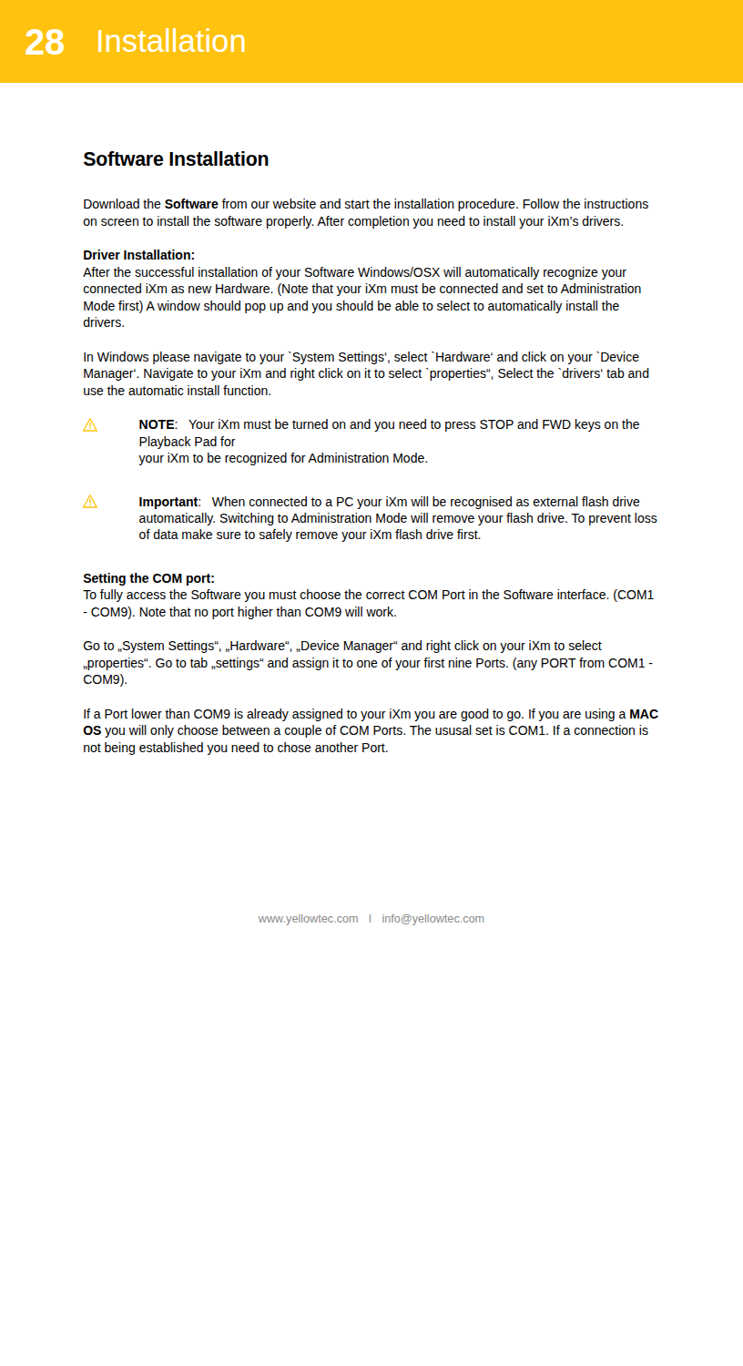28 Installation
Software Installation
Download the Software from our website and start the installation procedure. Follow the instructions on screen to install the software properly. After completion you need to install your iXm’s drivers.
Driver Installation:
After the successful installation of your Software Windows/OSX will automatically recognize your connected iXm as new Hardware. (Note that your iXm must be connected and set to Administration Mode first) A window should pop up and you should be able to select to automatically install the drivers.
In Windows please navigate to your `System Settings‘, select `Hardware‘ and click on your `Device Manager‘. Navigate to your iXm and right click on it to select `properties“, Select the `drivers‘ tab and use the automatic install function.
NOTE: Your iXm must be turned on and you need to press STOP and FWD keys on the Playback Pad for
your iXm to be recognized for Administration Mode.
Important: When connected to a PC your iXm will be recognised as external flash drive automatically. Switching to Administration Mode will remove your flash drive. To prevent loss of data make sure to safely remove your iXm flash drive first.
Setting the COM port:
To fully access the Software you must choose the correct COM Port in the Software interface. (COM1 - COM9). Note that no port higher than COM9 will work.
Go to „System Settings“, „Hardware“, „Device Manager“ and right click on your iXm to select „properties“. Go to tab „settings“ and assign it to one of your first nine Ports. (any PORT from COM1 - COM9).
If a Port lower than COM9 is already assigned to your iXm you are good to go. If you are using a MAC OS you will only choose between a couple of COM Ports. The ususal set is COM1. If a connection is not being established you need to chose another Port.
www.yellowtec.comlinfo@yellowtec.com